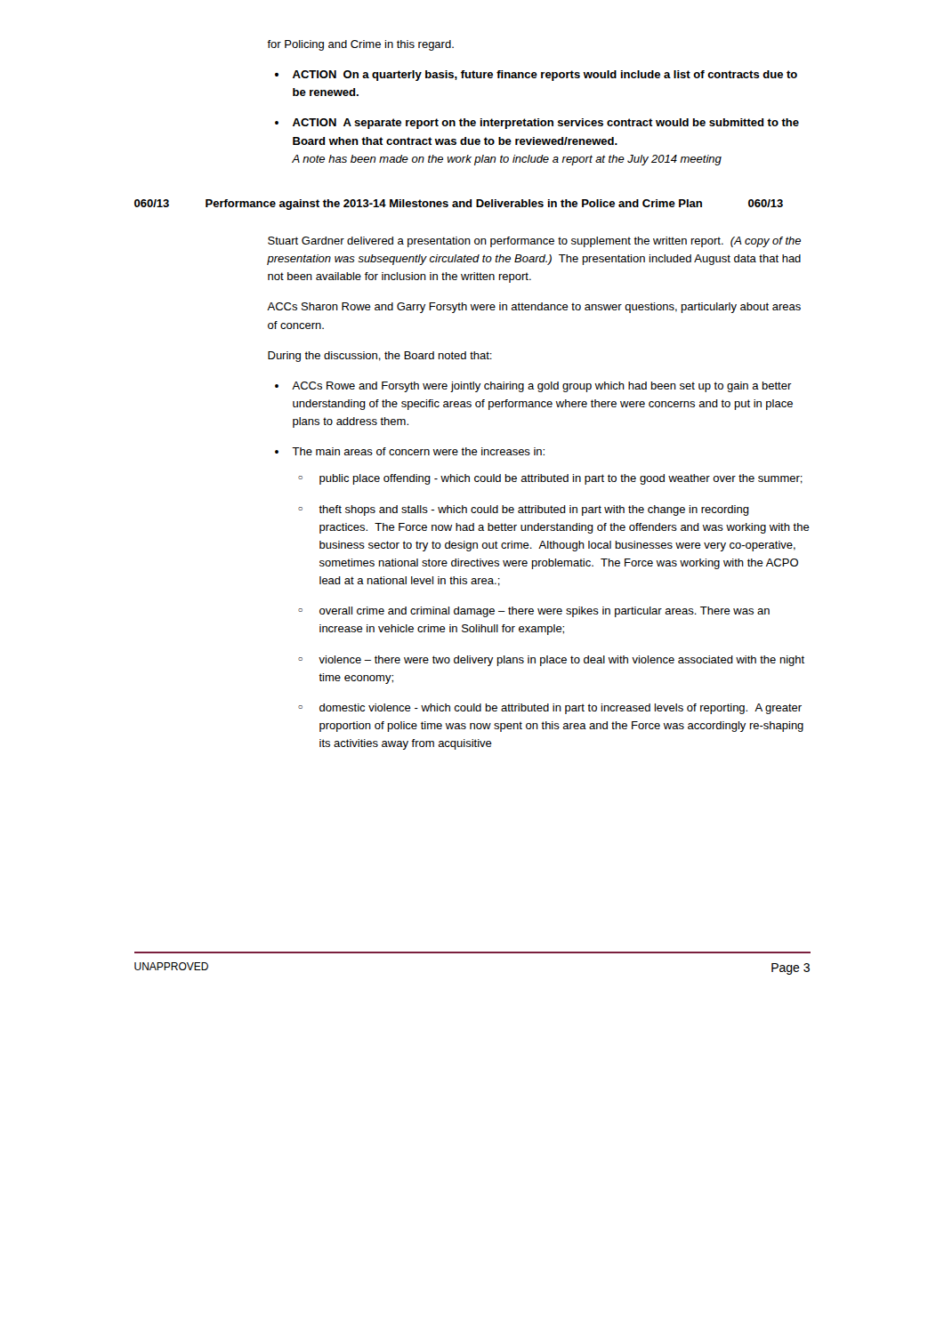for Policing and Crime in this regard.
ACTION On a quarterly basis, future finance reports would include a list of contracts due to be renewed.
ACTION A separate report on the interpretation services contract would be submitted to the Board when that contract was due to be reviewed/renewed.
A note has been made on the work plan to include a report at the July 2014 meeting
060/13
Performance against the 2013-14 Milestones and Deliverables in the Police and Crime Plan
060/13
Stuart Gardner delivered a presentation on performance to supplement the written report. (A copy of the presentation was subsequently circulated to the Board.) The presentation included August data that had not been available for inclusion in the written report.
ACCs Sharon Rowe and Garry Forsyth were in attendance to answer questions, particularly about areas of concern.
During the discussion, the Board noted that:
ACCs Rowe and Forsyth were jointly chairing a gold group which had been set up to gain a better understanding of the specific areas of performance where there were concerns and to put in place plans to address them.
The main areas of concern were the increases in:
public place offending - which could be attributed in part to the good weather over the summer;
theft shops and stalls - which could be attributed in part with the change in recording practices. The Force now had a better understanding of the offenders and was working with the business sector to try to design out crime. Although local businesses were very co-operative, sometimes national store directives were problematic. The Force was working with the ACPO lead at a national level in this area.;
overall crime and criminal damage – there were spikes in particular areas. There was an increase in vehicle crime in Solihull for example;
violence – there were two delivery plans in place to deal with violence associated with the night time economy;
domestic violence - which could be attributed in part to increased levels of reporting. A greater proportion of police time was now spent on this area and the Force was accordingly re-shaping its activities away from acquisitive
Unapproved
Page 3